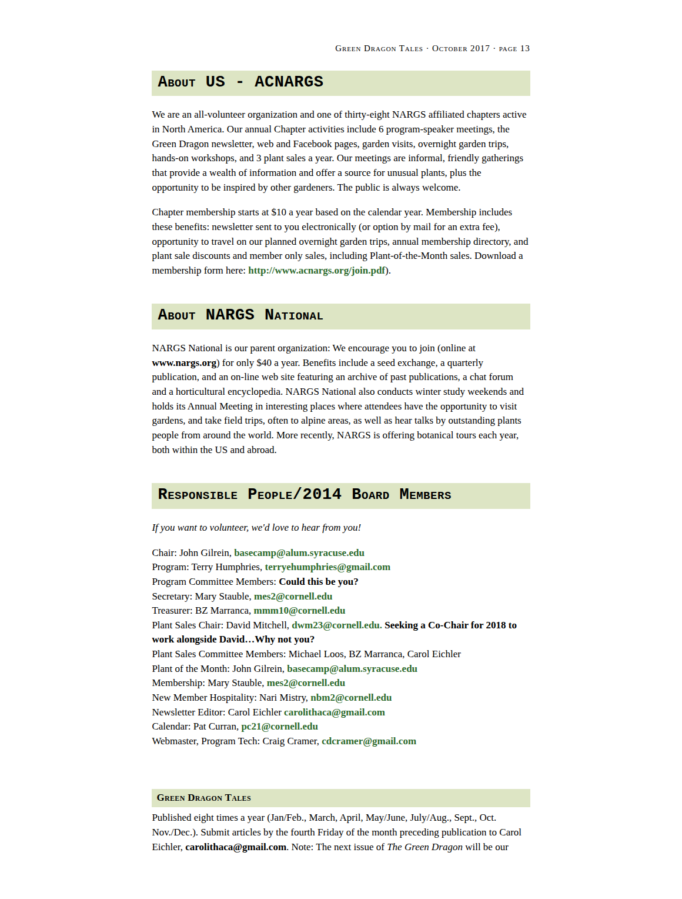Green Dragon Tales · October 2017 · page 13
About US - ACNARGS
We are an all-volunteer organization and one of thirty-eight NARGS affiliated chapters active in North America. Our annual Chapter activities include 6 program-speaker meetings, the Green Dragon newsletter, web and Facebook pages, garden visits, overnight garden trips, hands-on workshops, and 3 plant sales a year. Our meetings are informal, friendly gatherings that provide a wealth of information and offer a source for unusual plants, plus the opportunity to be inspired by other gardeners. The public is always welcome.
Chapter membership starts at $10 a year based on the calendar year. Membership includes these benefits: newsletter sent to you electronically (or option by mail for an extra fee), opportunity to travel on our planned overnight garden trips, annual membership directory, and plant sale discounts and member only sales, including Plant-of-the-Month sales. Download a membership form here: http://www.acnargs.org/join.pdf).
About NARGS National
NARGS National is our parent organization: We encourage you to join (online at www.nargs.org) for only $40 a year. Benefits include a seed exchange, a quarterly publication, and an on-line web site featuring an archive of past publications, a chat forum and a horticultural encyclopedia. NARGS National also conducts winter study weekends and holds its Annual Meeting in interesting places where attendees have the opportunity to visit gardens, and take field trips, often to alpine areas, as well as hear talks by outstanding plants people from around the world. More recently, NARGS is offering botanical tours each year, both within the US and abroad.
Responsible People/2014 Board Members
If you want to volunteer, we'd love to hear from you!
Chair: John Gilrein, basecamp@alum.syracuse.edu
Program: Terry Humphries, terryehumphries@gmail.com
Program Committee Members: Could this be you?
Secretary: Mary Stauble, mes2@cornell.edu
Treasurer: BZ Marranca, mmm10@cornell.edu
Plant Sales Chair: David Mitchell, dwm23@cornell.edu. Seeking a Co-Chair for 2018 to work alongside David…Why not you?
Plant Sales Committee Members: Michael Loos, BZ Marranca, Carol Eichler
Plant of the Month: John Gilrein, basecamp@alum.syracuse.edu
Membership: Mary Stauble, mes2@cornell.edu
New Member Hospitality: Nari Mistry, nbm2@cornell.edu
Newsletter Editor: Carol Eichler carolithaca@gmail.com
Calendar: Pat Curran, pc21@cornell.edu
Webmaster, Program Tech: Craig Cramer, cdcramer@gmail.com
Green Dragon Tales
Published eight times a year (Jan/Feb., March, April, May/June, July/Aug., Sept., Oct. Nov./Dec.). Submit articles by the fourth Friday of the month preceding publication to Carol Eichler, carolithaca@gmail.com. Note: The next issue of The Green Dragon will be our